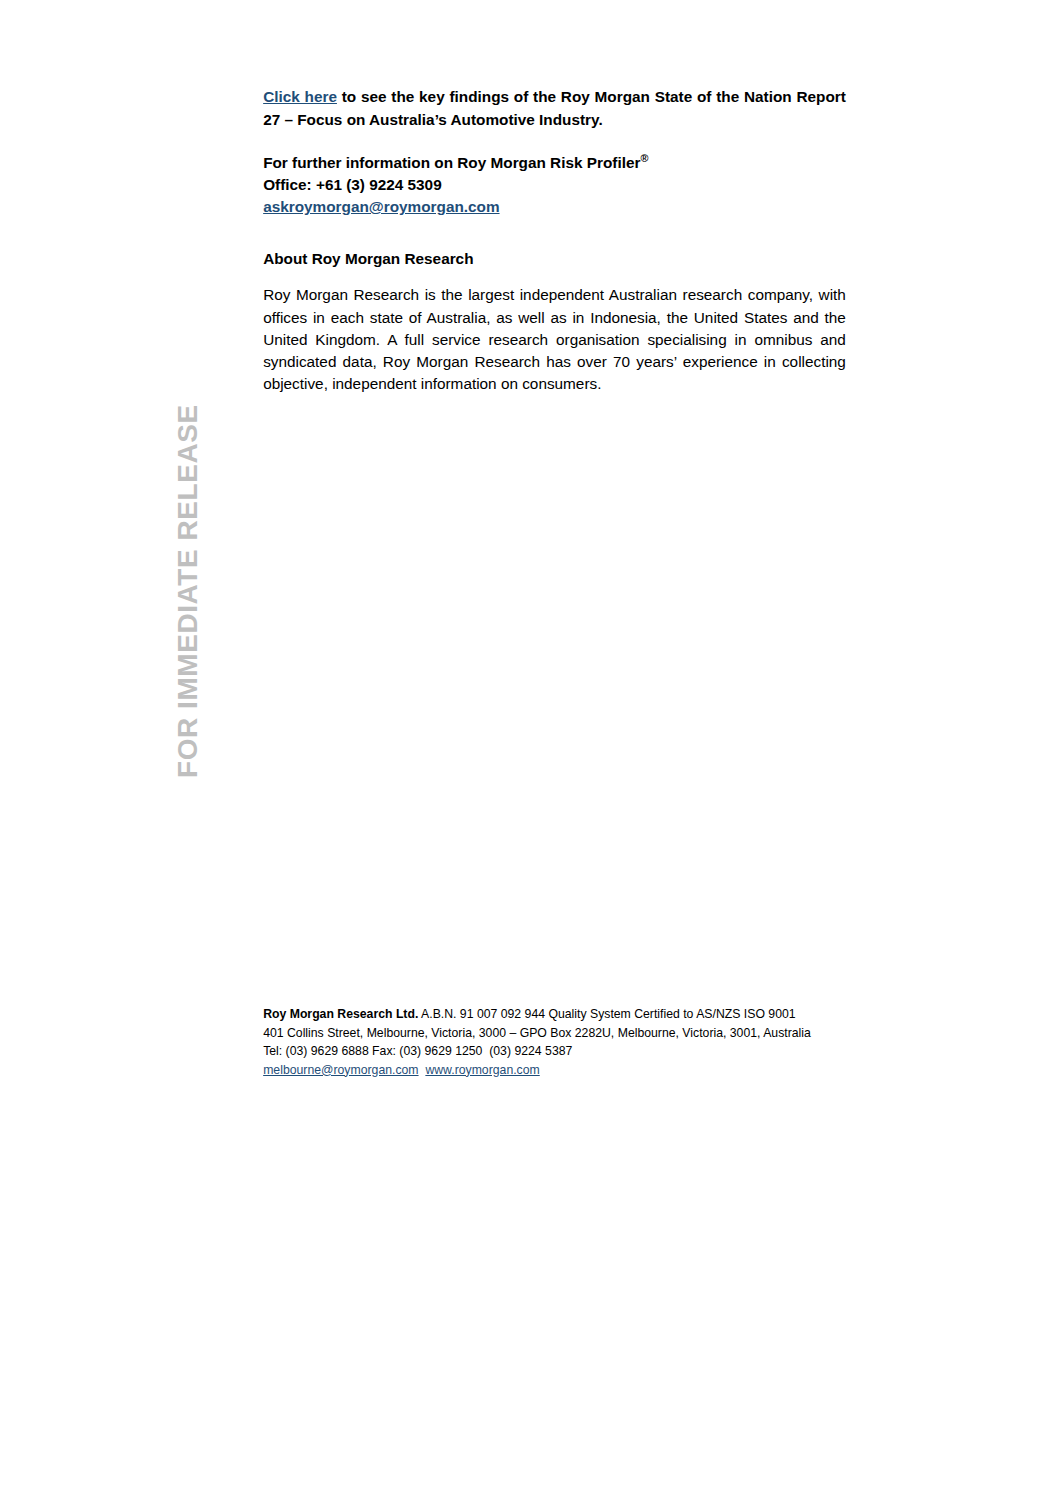FOR IMMEDIATE RELEASE
Click here to see the key findings of the Roy Morgan State of the Nation Report 27 – Focus on Australia’s Automotive Industry.
For further information on Roy Morgan Risk Profiler®
Office: +61 (3) 9224 5309
askroymorgan@roymorgan.com
About Roy Morgan Research
Roy Morgan Research is the largest independent Australian research company, with offices in each state of Australia, as well as in Indonesia, the United States and the United Kingdom. A full service research organisation specialising in omnibus and syndicated data, Roy Morgan Research has over 70 years’ experience in collecting objective, independent information on consumers.
Roy Morgan Research Ltd. A.B.N. 91 007 092 944 Quality System Certified to AS/NZS ISO 9001
401 Collins Street, Melbourne, Victoria, 3000 – GPO Box 2282U, Melbourne, Victoria, 3001, Australia
Tel: (03) 9629 6888 Fax: (03) 9629 1250 (03) 9224 5387 melbourne@roymorgan.com www.roymorgan.com